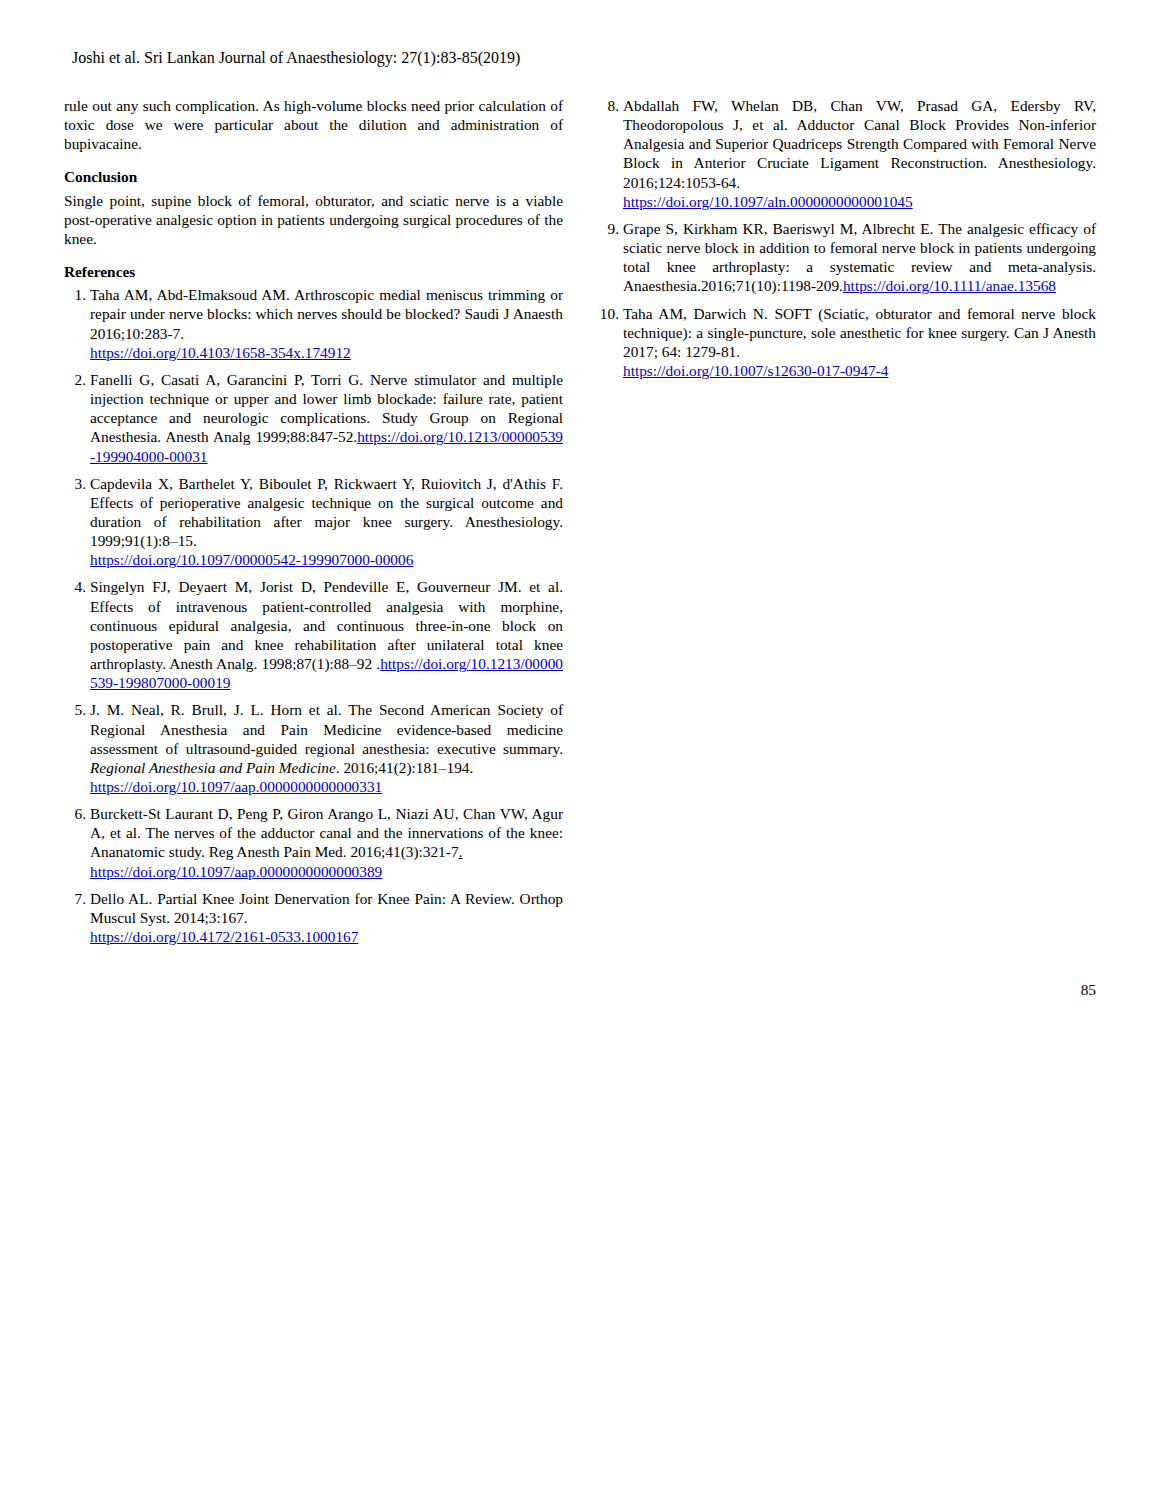Joshi et al. Sri Lankan Journal of Anaesthesiology: 27(1):83-85(2019)
rule out any such complication. As high-volume blocks need prior calculation of toxic dose we were particular about the dilution and administration of bupivacaine.
Conclusion
Single point, supine block of femoral, obturator, and sciatic nerve is a viable post-operative analgesic option in patients undergoing surgical procedures of the knee.
References
Taha AM, Abd-Elmaksoud AM. Arthroscopic medial meniscus trimming or repair under nerve blocks: which nerves should be blocked? Saudi J Anaesth 2016;10:283-7.
https://doi.org/10.4103/1658-354x.174912
Fanelli G, Casati A, Garancini P, Torri G. Nerve stimulator and multiple injection technique or upper and lower limb blockade: failure rate, patient acceptance and neurologic complications. Study Group on Regional Anesthesia. Anesth Analg 1999;88:847-52.https://doi.org/10.1213/00000539-199904000-00031
Capdevila X, Barthelet Y, Biboulet P, Rickwaert Y, Ruiovitch J, d'Athis F. Effects of perioperative analgesic technique on the surgical outcome and duration of rehabilitation after major knee surgery. Anesthesiology. 1999;91(1):8–15.
https://doi.org/10.1097/00000542-199907000-00006
Singelyn FJ, Deyaert M, Jorist D, Pendeville E, Gouverneur JM. et al. Effects of intravenous patient-controlled analgesia with morphine, continuous epidural analgesia, and continuous three-in-one block on postoperative pain and knee rehabilitation after unilateral total knee arthroplasty. Anesth Analg. 1998;87(1):88–92 .https://doi.org/10.1213/00000539-199807000-00019
J. M. Neal, R. Brull, J. L. Horn et al. The Second American Society of Regional Anesthesia and Pain Medicine evidence-based medicine assessment of ultrasound-guided regional anesthesia: executive summary. Regional Anesthesia and Pain Medicine. 2016;41(2):181–194.
https://doi.org/10.1097/aap.0000000000000331
Burckett-St Laurant D, Peng P, Giron Arango L, Niazi AU, Chan VW, Agur A, et al. The nerves of the adductor canal and the innervations of the knee: Ananatomic study. Reg Anesth Pain Med. 2016;41(3):321-7.
https://doi.org/10.1097/aap.0000000000000389
Dello AL. Partial Knee Joint Denervation for Knee Pain: A Review. Orthop Muscul Syst. 2014;3:167.
https://doi.org/10.4172/2161-0533.1000167
Abdallah FW, Whelan DB, Chan VW, Prasad GA, Edersby RV, Theodoropolous J, et al. Adductor Canal Block Provides Non-inferior Analgesia and Superior Quadriceps Strength Compared with Femoral Nerve Block in Anterior Cruciate Ligament Reconstruction. Anesthesiology. 2016;124:1053-64.
https://doi.org/10.1097/aln.0000000000001045
Grape S, Kirkham KR, Baeriswyl M, Albrecht E. The analgesic efficacy of sciatic nerve block in addition to femoral nerve block in patients undergoing total knee arthroplasty: a systematic review and meta-analysis. Anaesthesia.2016;71(10):1198-209.https://doi.org/10.1111/anae.13568
Taha AM, Darwich N. SOFT (Sciatic, obturator and femoral nerve block technique): a single-puncture, sole anesthetic for knee surgery. Can J Anesth 2017; 64: 1279-81.
https://doi.org/10.1007/s12630-017-0947-4
85